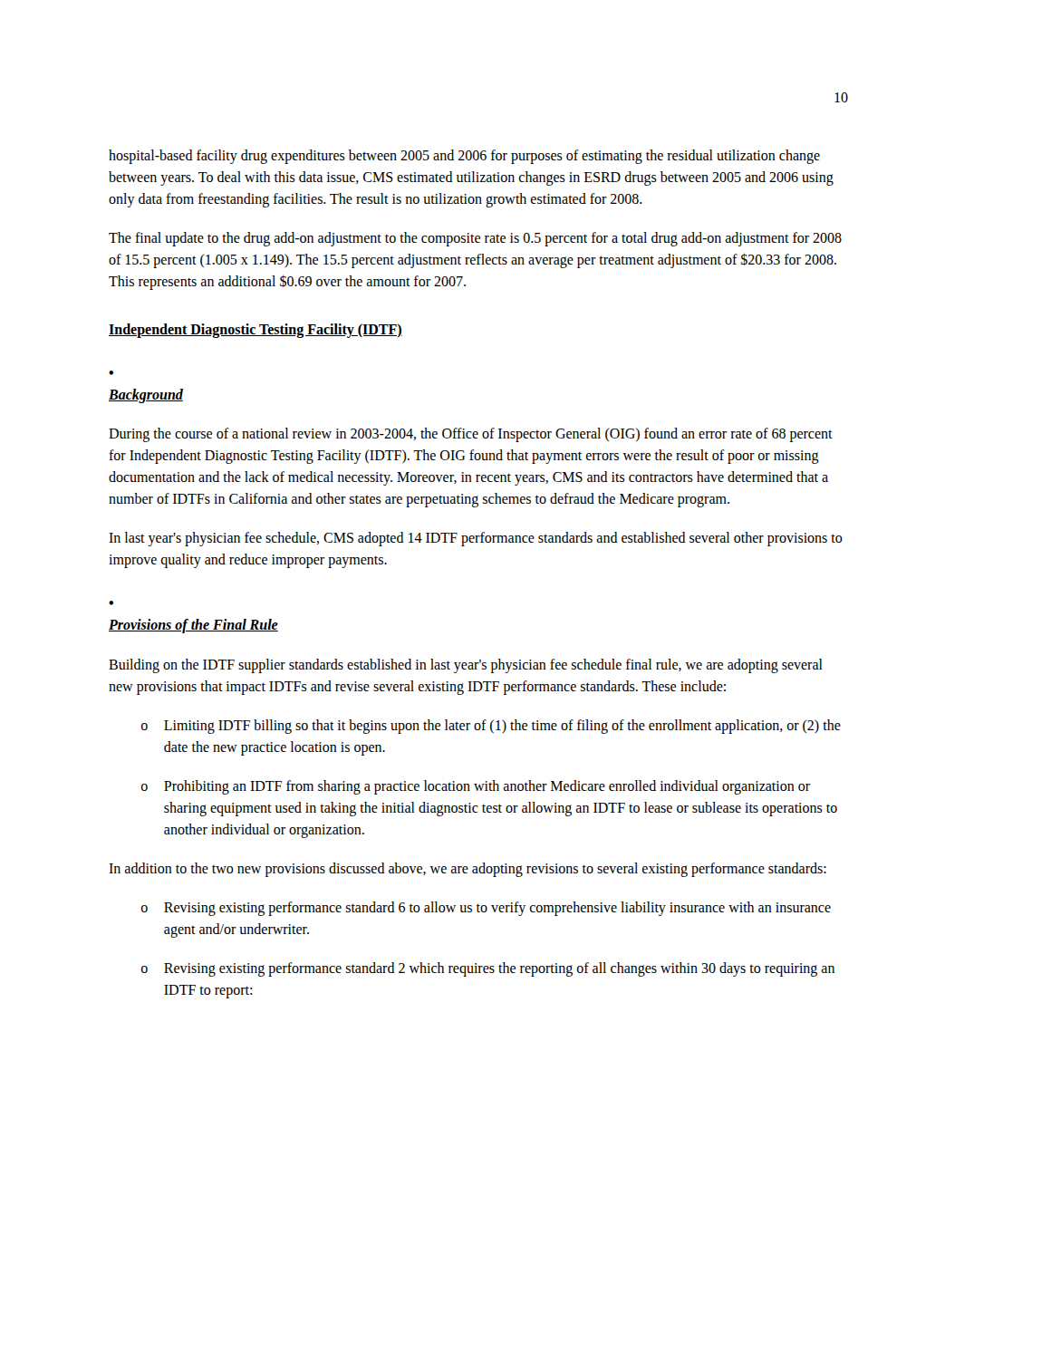10
hospital-based facility drug expenditures between 2005 and 2006 for purposes of estimating the residual utilization change between years. To deal with this data issue, CMS estimated utilization changes in ESRD drugs between 2005 and 2006 using only data from freestanding facilities. The result is no utilization growth estimated for 2008.
The final update to the drug add-on adjustment to the composite rate is 0.5 percent for a total drug add-on adjustment for 2008 of 15.5 percent (1.005 x 1.149). The 15.5 percent adjustment reflects an average per treatment adjustment of $20.33 for 2008. This represents an additional $0.69 over the amount for 2007.
Independent Diagnostic Testing Facility (IDTF)
Background
During the course of a national review in 2003-2004, the Office of Inspector General (OIG) found an error rate of 68 percent for Independent Diagnostic Testing Facility (IDTF). The OIG found that payment errors were the result of poor or missing documentation and the lack of medical necessity. Moreover, in recent years, CMS and its contractors have determined that a number of IDTFs in California and other states are perpetuating schemes to defraud the Medicare program.
In last year's physician fee schedule, CMS adopted 14 IDTF performance standards and established several other provisions to improve quality and reduce improper payments.
Provisions of the Final Rule
Building on the IDTF supplier standards established in last year's physician fee schedule final rule, we are adopting several new provisions that impact IDTFs and revise several existing IDTF performance standards. These include:
Limiting IDTF billing so that it begins upon the later of (1) the time of filing of the enrollment application, or (2) the date the new practice location is open.
Prohibiting an IDTF from sharing a practice location with another Medicare enrolled individual organization or sharing equipment used in taking the initial diagnostic test or allowing an IDTF to lease or sublease its operations to another individual or organization.
In addition to the two new provisions discussed above, we are adopting revisions to several existing performance standards:
Revising existing performance standard 6 to allow us to verify comprehensive liability insurance with an insurance agent and/or underwriter.
Revising existing performance standard 2 which requires the reporting of all changes within 30 days to requiring an IDTF to report: